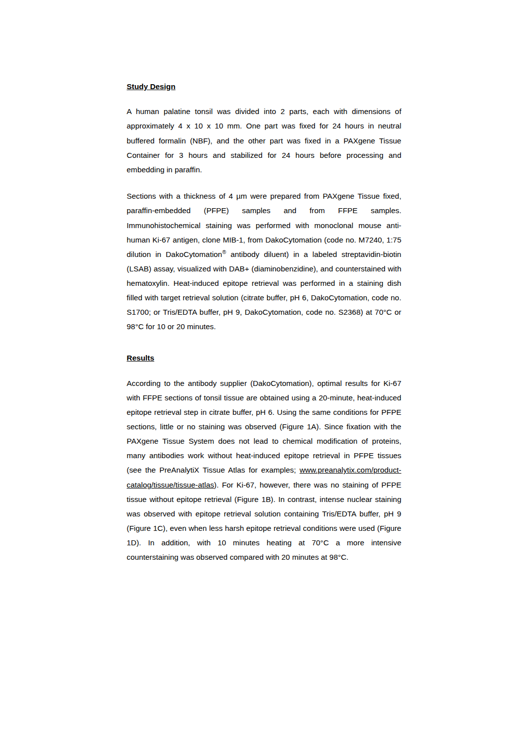Study Design
A human palatine tonsil was divided into 2 parts, each with dimensions of approximately 4 x 10 x 10 mm. One part was fixed for 24 hours in neutral buffered formalin (NBF), and the other part was fixed in a PAXgene Tissue Container for 3 hours and stabilized for 24 hours before processing and embedding in paraffin.
Sections with a thickness of 4 µm were prepared from PAXgene Tissue fixed, paraffin-embedded (PFPE) samples and from FFPE samples. Immunohistochemical staining was performed with monoclonal mouse anti-human Ki-67 antigen, clone MIB-1, from DakoCytomation (code no. M7240, 1:75 dilution in DakoCytomation® antibody diluent) in a labeled streptavidin-biotin (LSAB) assay, visualized with DAB+ (diaminobenzidine), and counterstained with hematoxylin. Heat-induced epitope retrieval was performed in a staining dish filled with target retrieval solution (citrate buffer, pH 6, DakoCytomation, code no. S1700; or Tris/EDTA buffer, pH 9, DakoCytomation, code no. S2368) at 70°C or 98°C for 10 or 20 minutes.
Results
According to the antibody supplier (DakoCytomation), optimal results for Ki-67 with FFPE sections of tonsil tissue are obtained using a 20-minute, heat-induced epitope retrieval step in citrate buffer, pH 6. Using the same conditions for PFPE sections, little or no staining was observed (Figure 1A). Since fixation with the PAXgene Tissue System does not lead to chemical modification of proteins, many antibodies work without heat-induced epitope retrieval in PFPE tissues (see the PreAnalytiX Tissue Atlas for examples; www.preanalytix.com/product-catalog/tissue/tissue-atlas). For Ki-67, however, there was no staining of PFPE tissue without epitope retrieval (Figure 1B). In contrast, intense nuclear staining was observed with epitope retrieval solution containing Tris/EDTA buffer, pH 9 (Figure 1C), even when less harsh epitope retrieval conditions were used (Figure 1D). In addition, with 10 minutes heating at 70°C a more intensive counterstaining was observed compared with 20 minutes at 98°C.